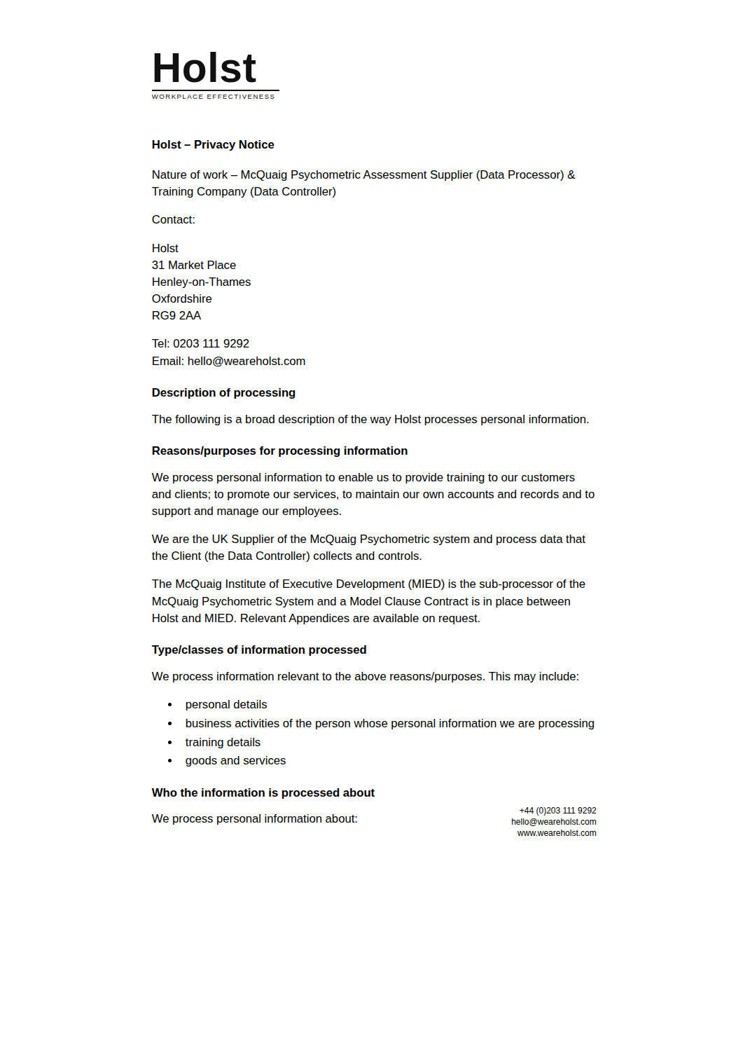Holst
Workplace Effectiveness
Holst – Privacy Notice
Nature of work – McQuaig Psychometric Assessment Supplier (Data Processor) & Training Company (Data Controller)
Contact:
Holst 31 Market Place Henley-on-Thames Oxfordshire RG9 2AA
Tel: 0203 111 9292 Email: hello@weareholst.com
Description of processing
The following is a broad description of the way Holst processes personal information.
Reasons/purposes for processing information
We process personal information to enable us to provide training to our customers and clients; to promote our services, to maintain our own accounts and records and to support and manage our employees.
We are the UK Supplier of the McQuaig Psychometric system and process data that the Client (the Data Controller) collects and controls.
The McQuaig Institute of Executive Development (MIED) is the sub-processor of the McQuaig Psychometric System and a Model Clause Contract is in place between Holst and MIED. Relevant Appendices are available on request.
Type/classes of information processed
We process information relevant to the above reasons/purposes. This may include:
personal details
business activities of the person whose personal information we are processing
training details
goods and services
Who the information is processed about
We process personal information about:
+44 (0)203 111 9292 hello@weareholst.com www.weareholst.com